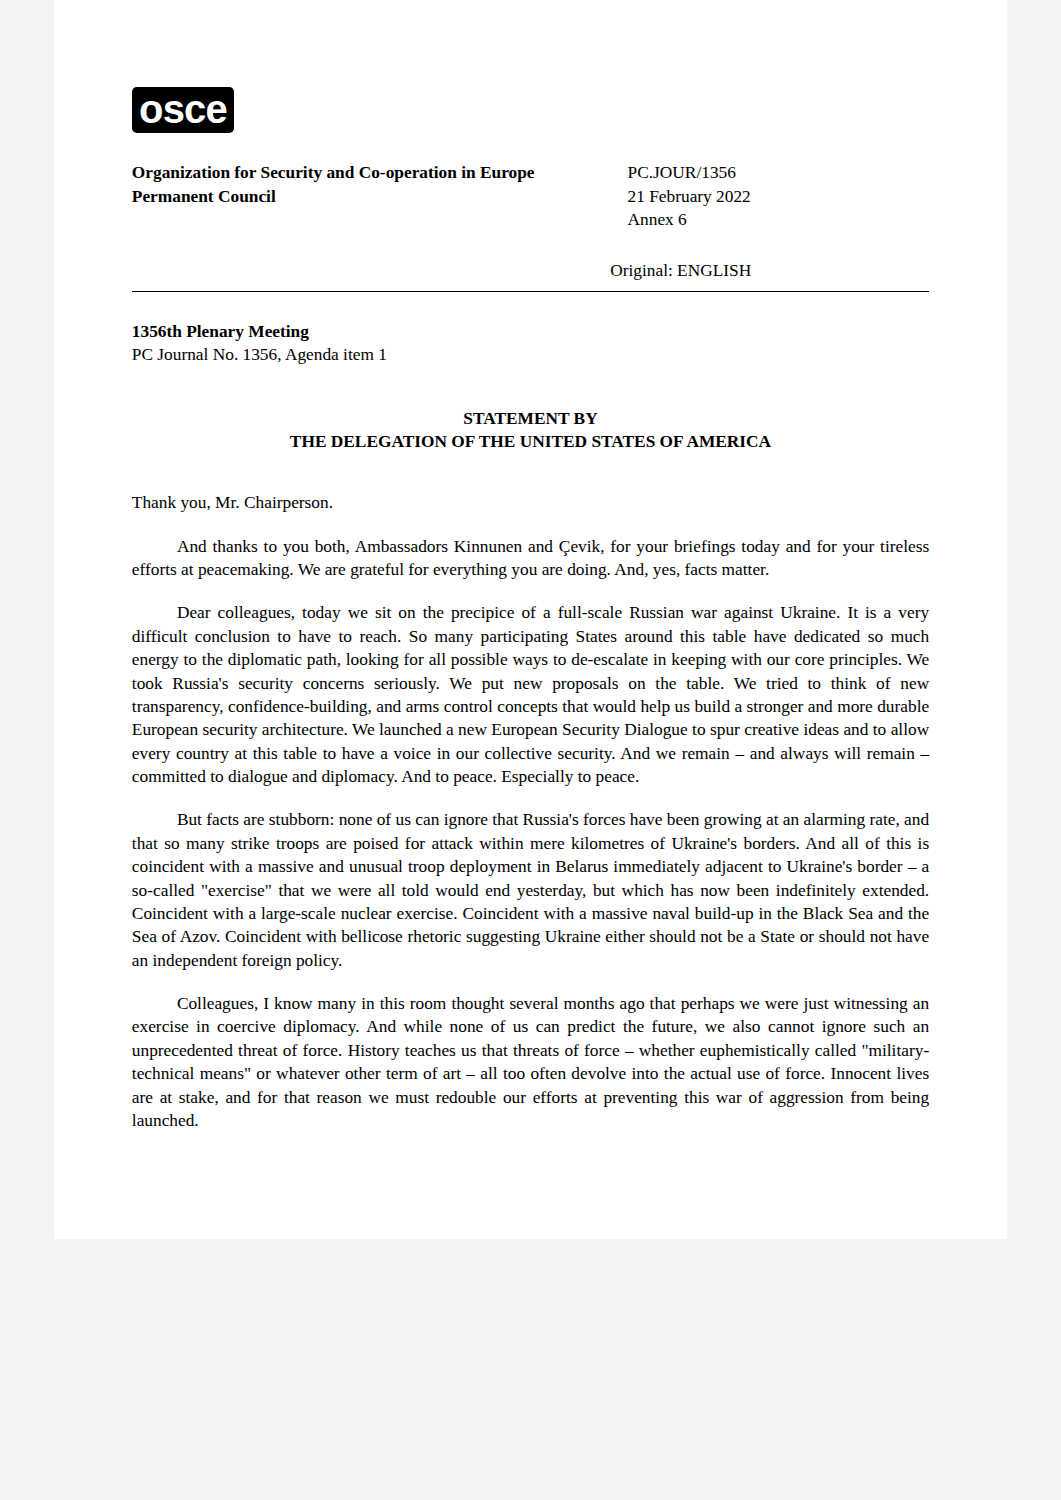osce
| Organization for Security and Co-operation in Europe Permanent Council | PC.JOUR/1356 21 February 2022 Annex 6 |
Original: ENGLISH
1356th Plenary Meeting
PC Journal No. 1356, Agenda item 1
STATEMENT BY
THE DELEGATION OF THE UNITED STATES OF AMERICA
Thank you, Mr. Chairperson.
And thanks to you both, Ambassadors Kinnunen and Çevik, for your briefings today and for your tireless efforts at peacemaking. We are grateful for everything you are doing. And, yes, facts matter.
Dear colleagues, today we sit on the precipice of a full-scale Russian war against Ukraine. It is a very difficult conclusion to have to reach. So many participating States around this table have dedicated so much energy to the diplomatic path, looking for all possible ways to de-escalate in keeping with our core principles. We took Russia's security concerns seriously. We put new proposals on the table. We tried to think of new transparency, confidence-building, and arms control concepts that would help us build a stronger and more durable European security architecture. We launched a new European Security Dialogue to spur creative ideas and to allow every country at this table to have a voice in our collective security. And we remain – and always will remain – committed to dialogue and diplomacy. And to peace. Especially to peace.
But facts are stubborn: none of us can ignore that Russia's forces have been growing at an alarming rate, and that so many strike troops are poised for attack within mere kilometres of Ukraine's borders. And all of this is coincident with a massive and unusual troop deployment in Belarus immediately adjacent to Ukraine's border – a so-called "exercise" that we were all told would end yesterday, but which has now been indefinitely extended. Coincident with a large-scale nuclear exercise. Coincident with a massive naval build-up in the Black Sea and the Sea of Azov. Coincident with bellicose rhetoric suggesting Ukraine either should not be a State or should not have an independent foreign policy.
Colleagues, I know many in this room thought several months ago that perhaps we were just witnessing an exercise in coercive diplomacy. And while none of us can predict the future, we also cannot ignore such an unprecedented threat of force. History teaches us that threats of force – whether euphemistically called "military-technical means" or whatever other term of art – all too often devolve into the actual use of force. Innocent lives are at stake, and for that reason we must redouble our efforts at preventing this war of aggression from being launched.